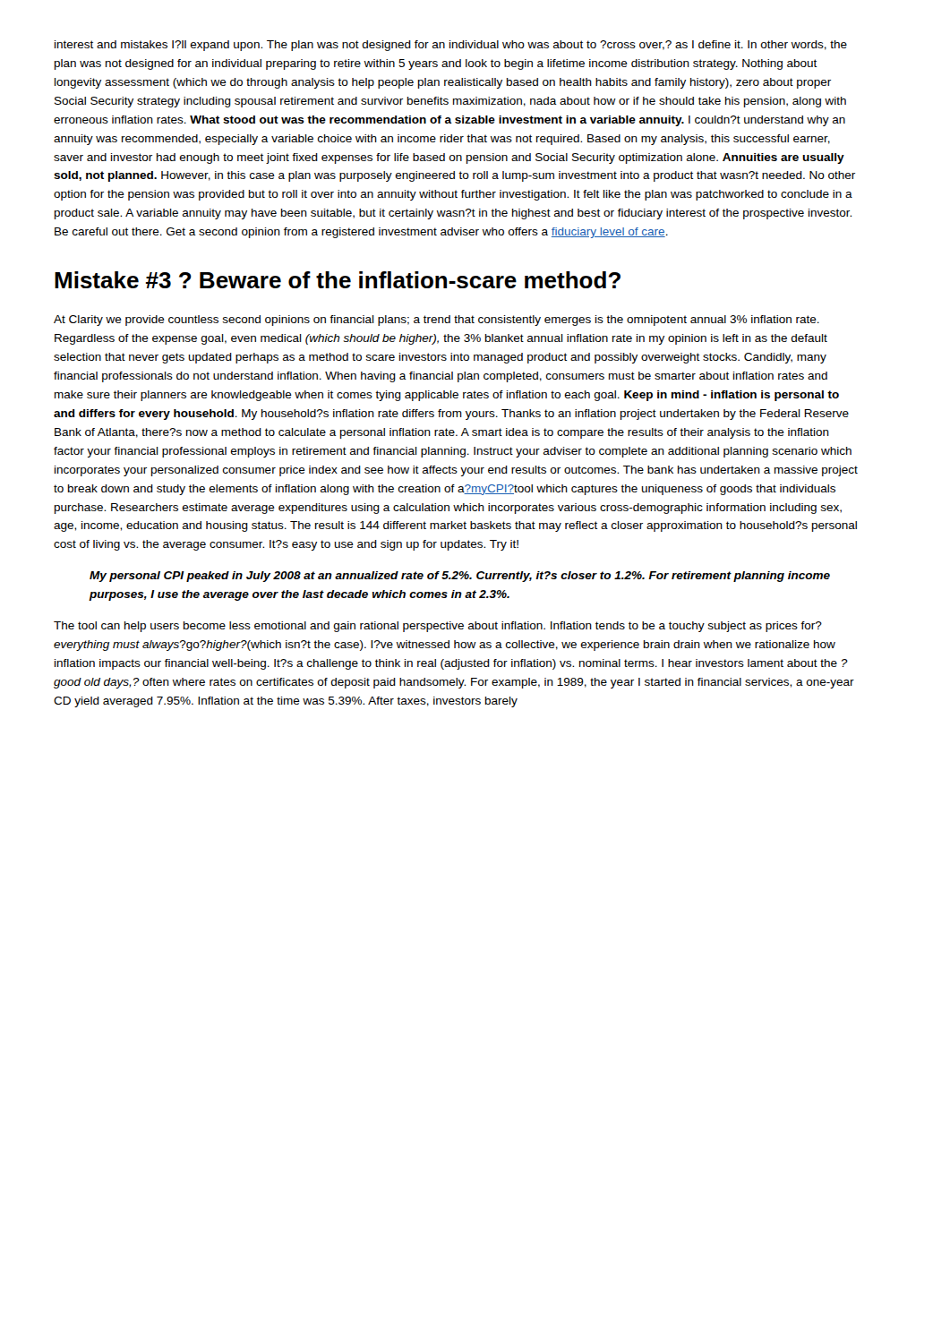interest and mistakes I?ll expand upon. The plan was not designed for an individual who was about to ?cross over,? as I define it. In other words, the plan was not designed for an individual preparing to retire within 5 years and look to begin a lifetime income distribution strategy. Nothing about longevity assessment (which we do through analysis to help people plan realistically based on health habits and family history), zero about proper Social Security strategy including spousal retirement and survivor benefits maximization, nada about how or if he should take his pension, along with erroneous inflation rates. What stood out was the recommendation of a sizable investment in a variable annuity. I couldn?t understand why an annuity was recommended, especially a variable choice with an income rider that was not required. Based on my analysis, this successful earner, saver and investor had enough to meet joint fixed expenses for life based on pension and Social Security optimization alone. Annuities are usually sold, not planned. However, in this case a plan was purposely engineered to roll a lump-sum investment into a product that wasn?t needed. No other option for the pension was provided but to roll it over into an annuity without further investigation. It felt like the plan was patchworked to conclude in a product sale. A variable annuity may have been suitable, but it certainly wasn?t in the highest and best or fiduciary interest of the prospective investor. Be careful out there. Get a second opinion from a registered investment adviser who offers a fiduciary level of care.
Mistake #3 ? Beware of the inflation-scare method?
At Clarity we provide countless second opinions on financial plans; a trend that consistently emerges is the omnipotent annual 3% inflation rate. Regardless of the expense goal, even medical (which should be higher), the 3% blanket annual inflation rate in my opinion is left in as the default selection that never gets updated perhaps as a method to scare investors into managed product and possibly overweight stocks. Candidly, many financial professionals do not understand inflation. When having a financial plan completed, consumers must be smarter about inflation rates and make sure their planners are knowledgeable when it comes tying applicable rates of inflation to each goal. Keep in mind - inflation is personal to and differs for every household. My household?s inflation rate differs from yours. Thanks to an inflation project undertaken by the Federal Reserve Bank of Atlanta, there?s now a method to calculate a personal inflation rate. A smart idea is to compare the results of their analysis to the inflation factor your financial professional employs in retirement and financial planning. Instruct your adviser to complete an additional planning scenario which incorporates your personalized consumer price index and see how it affects your end results or outcomes. The bank has undertaken a massive project to break down and study the elements of inflation along with the creation of a?myCPI?tool which captures the uniqueness of goods that individuals purchase. Researchers estimate average expenditures using a calculation which incorporates various cross-demographic information including sex, age, income, education and housing status. The result is 144 different market baskets that may reflect a closer approximation to household?s personal cost of living vs. the average consumer. It?s easy to use and sign up for updates. Try it!
My personal CPI peaked in July 2008 at an annualized rate of 5.2%. Currently, it?s closer to 1.2%. For retirement planning income purposes, I use the average over the last decade which comes in at 2.3%.
The tool can help users become less emotional and gain rational perspective about inflation. Inflation tends to be a touchy subject as prices for?everything must always?go?higher?(which isn?t the case). I?ve witnessed how as a collective, we experience brain drain when we rationalize how inflation impacts our financial well-being. It?s a challenge to think in real (adjusted for inflation) vs. nominal terms. I hear investors lament about the ?good old days,? often where rates on certificates of deposit paid handsomely. For example, in 1989, the year I started in financial services, a one-year CD yield averaged 7.95%. Inflation at the time was 5.39%. After taxes, investors barely